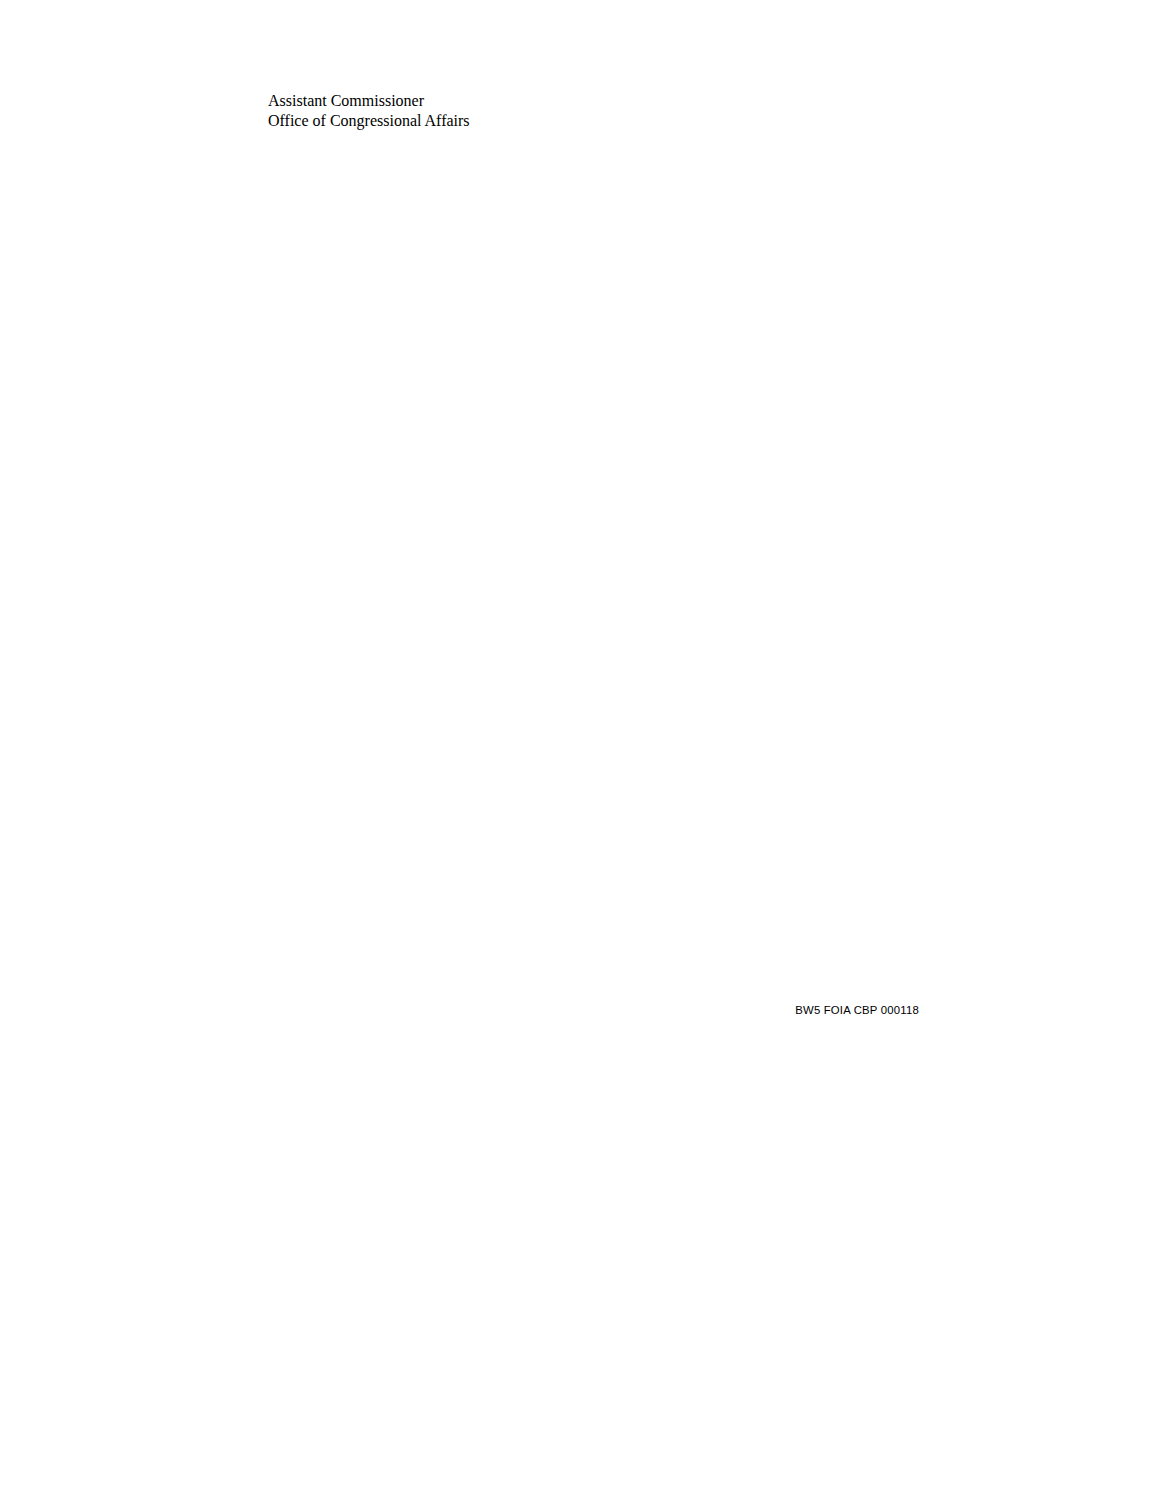Assistant Commissioner
Office of Congressional Affairs
BW5 FOIA CBP 000118